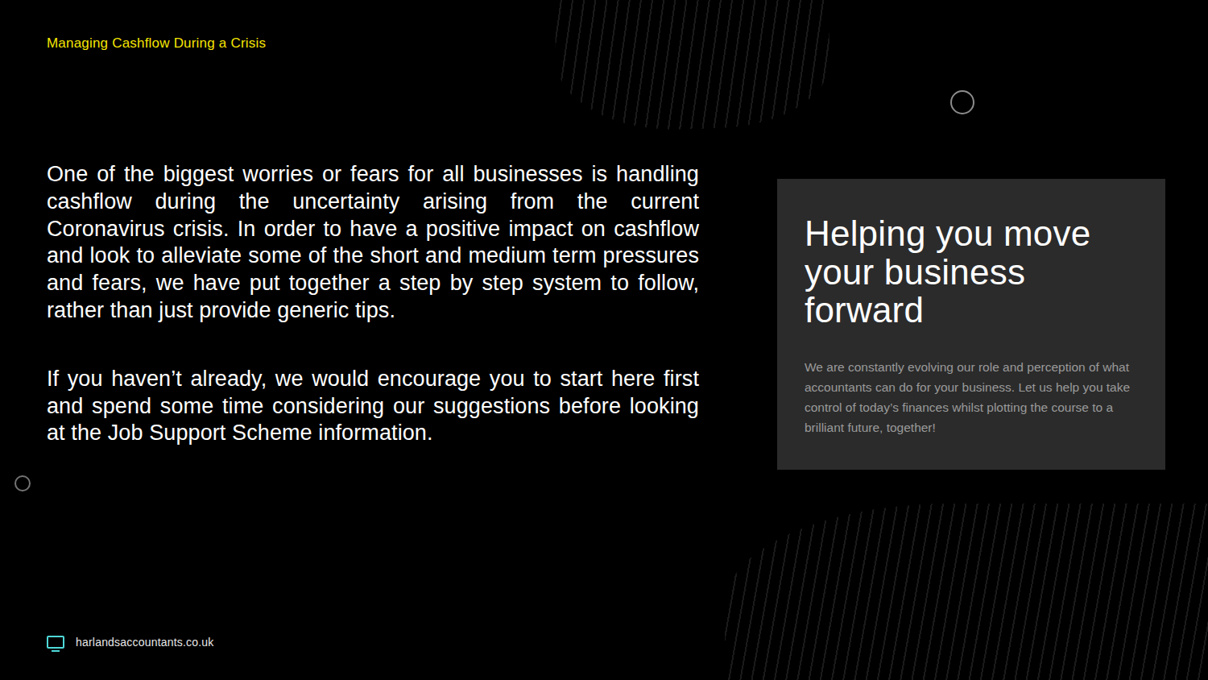Managing Cashflow During a Crisis
One of the biggest worries or fears for all businesses is handling cashflow during the uncertainty arising from the current Coronavirus crisis. In order to have a positive impact on cashflow and look to alleviate some of the short and medium term pressures and fears, we have put together a step by step system to follow, rather than just provide generic tips.
If you haven’t already, we would encourage you to start here first and spend some time considering our suggestions before looking at the Job Support Scheme information.
Helping you move your business forward
We are constantly evolving our role and perception of what accountants can do for your business. Let us help you take control of today’s finances whilst plotting the course to a brilliant future, together!
harlandsaccountants.co.uk